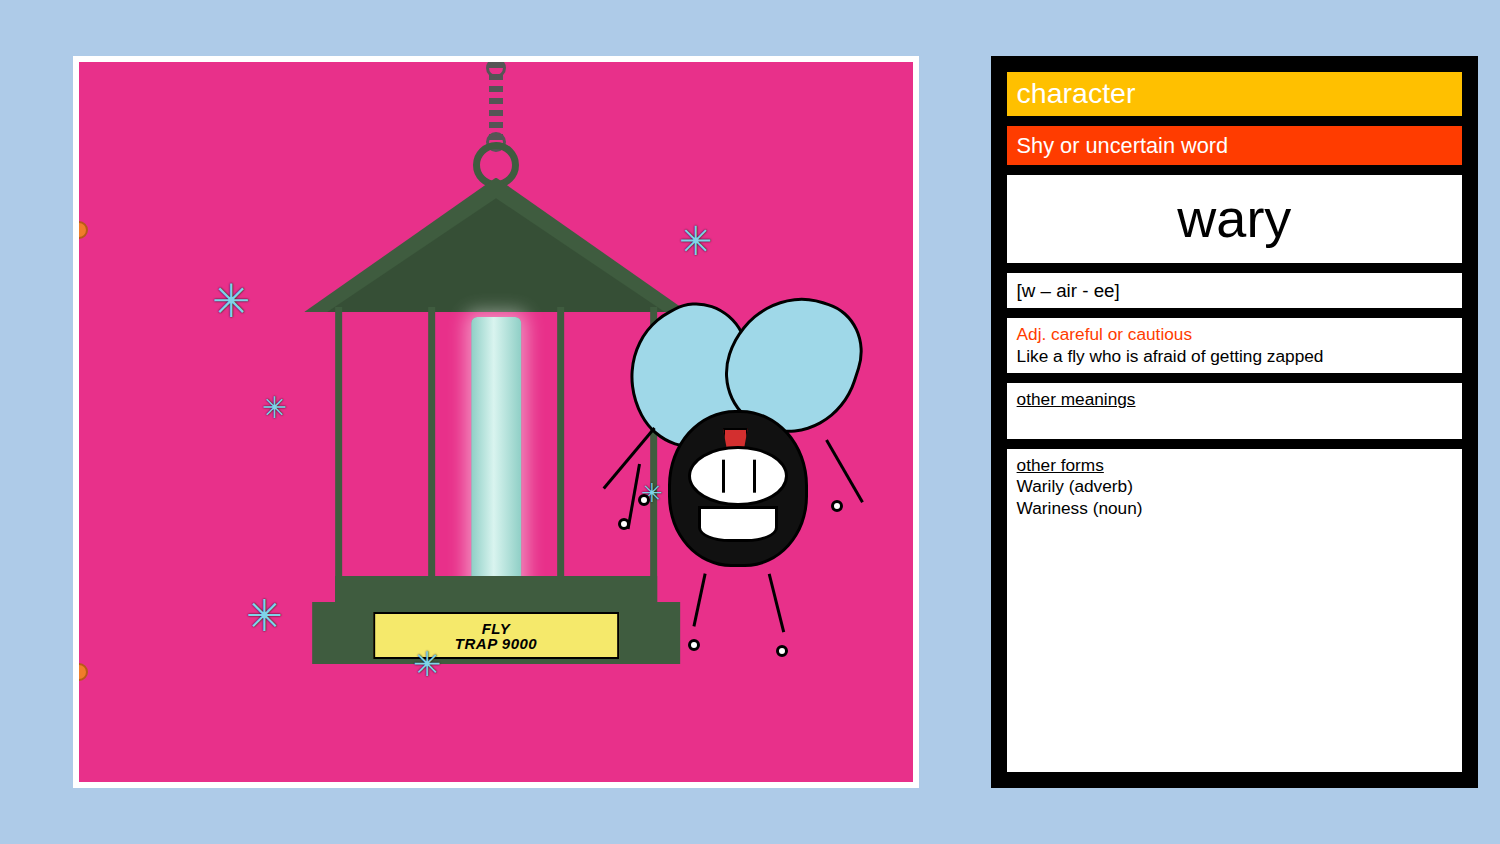FLY
TRAP 9000
✳ ✳ ✳ ✳ ✳ ✳
character
Shy or uncertain word
wary
[w – air - ee]
Adj. careful or cautious Like a fly who is afraid of getting zapped
other meanings
other forms
Warily (adverb)
Wariness (noun)